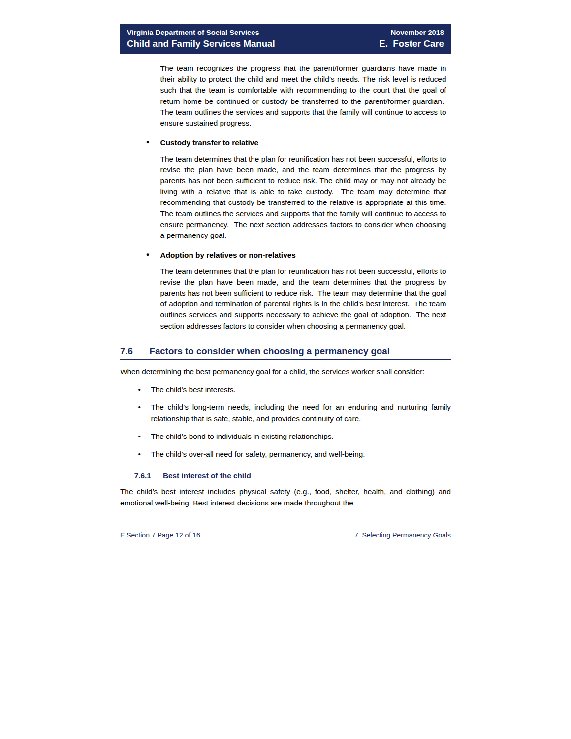Virginia Department of Social Services
Child and Family Services Manual
November 2018
E. Foster Care
The team recognizes the progress that the parent/former guardians have made in their ability to protect the child and meet the child’s needs. The risk level is reduced such that the team is comfortable with recommending to the court that the goal of return home be continued or custody be transferred to the parent/former guardian. The team outlines the services and supports that the family will continue to access to ensure sustained progress.
Custody transfer to relative
The team determines that the plan for reunification has not been successful, efforts to revise the plan have been made, and the team determines that the progress by parents has not been sufficient to reduce risk. The child may or may not already be living with a relative that is able to take custody. The team may determine that recommending that custody be transferred to the relative is appropriate at this time. The team outlines the services and supports that the family will continue to access to ensure permanency. The next section addresses factors to consider when choosing a permanency goal.
Adoption by relatives or non-relatives
The team determines that the plan for reunification has not been successful, efforts to revise the plan have been made, and the team determines that the progress by parents has not been sufficient to reduce risk. The team may determine that the goal of adoption and termination of parental rights is in the child’s best interest. The team outlines services and supports necessary to achieve the goal of adoption. The next section addresses factors to consider when choosing a permanency goal.
7.6 Factors to consider when choosing a permanency goal
When determining the best permanency goal for a child, the services worker shall consider:
The child's best interests.
The child’s long-term needs, including the need for an enduring and nurturing family relationship that is safe, stable, and provides continuity of care.
The child’s bond to individuals in existing relationships.
The child's over-all need for safety, permanency, and well-being.
7.6.1 Best interest of the child
The child’s best interest includes physical safety (e.g., food, shelter, health, and clothing) and emotional well-being. Best interest decisions are made throughout the
E Section 7 Page 12 of 16
7 Selecting Permanency Goals